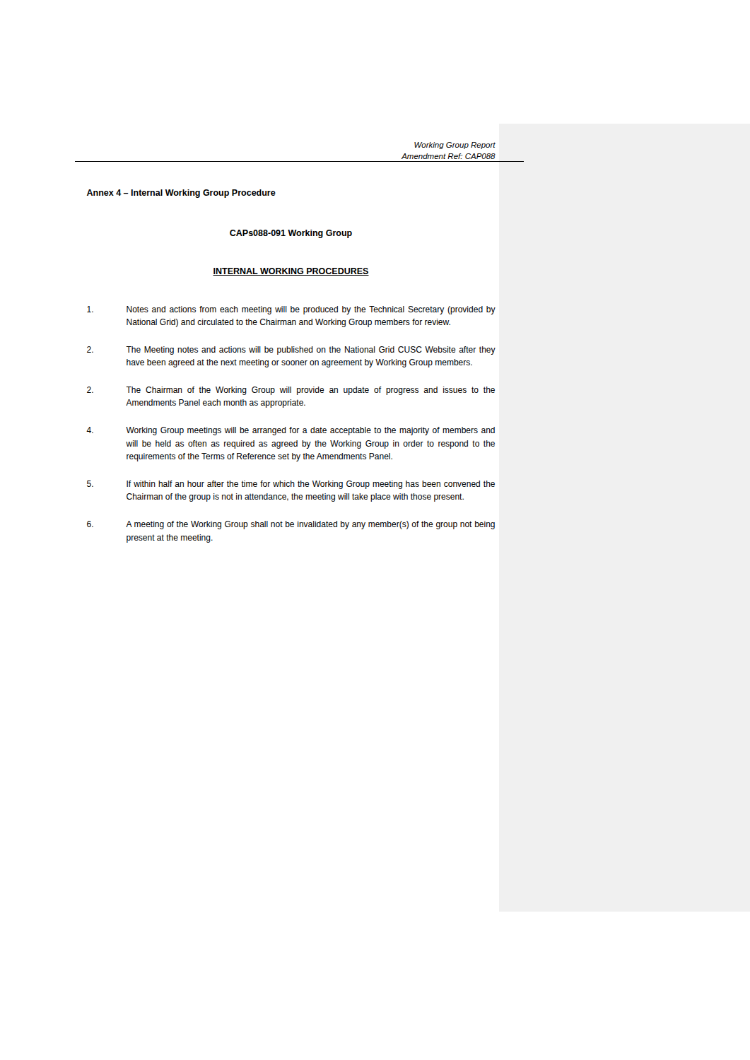Working Group Report
Amendment Ref: CAP088
Annex 4 – Internal Working Group Procedure
CAPs088-091 Working Group
INTERNAL WORKING PROCEDURES
1. Notes and actions from each meeting will be produced by the Technical Secretary (provided by National Grid) and circulated to the Chairman and Working Group members for review.
2. The Meeting notes and actions will be published on the National Grid CUSC Website after they have been agreed at the next meeting or sooner on agreement by Working Group members.
2. The Chairman of the Working Group will provide an update of progress and issues to the Amendments Panel each month as appropriate.
4. Working Group meetings will be arranged for a date acceptable to the majority of members and will be held as often as required as agreed by the Working Group in order to respond to the requirements of the Terms of Reference set by the Amendments Panel.
5. If within half an hour after the time for which the Working Group meeting has been convened the Chairman of the group is not in attendance, the meeting will take place with those present.
6. A meeting of the Working Group shall not be invalidated by any member(s) of the group not being present at the meeting.